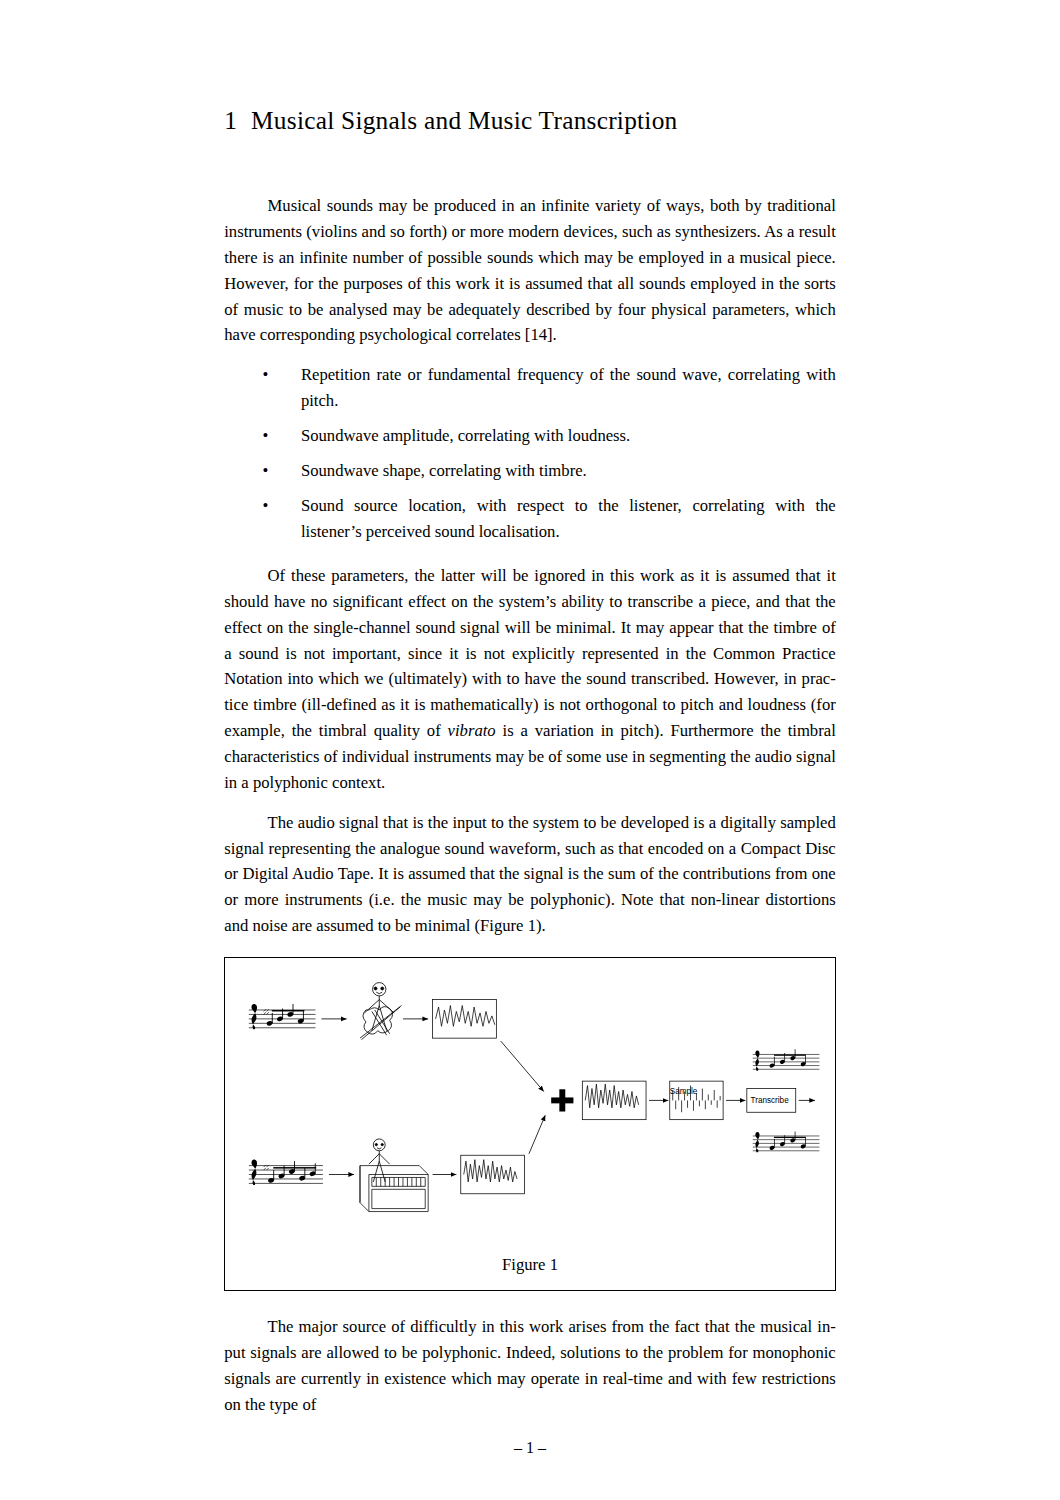1 Musical Signals and Music Transcription
Musical sounds may be produced in an infinite variety of ways, both by traditional instruments (violins and so forth) or more modern devices, such as synthesizers. As a result there is an infinite number of possible sounds which may be employed in a musical piece. However, for the purposes of this work it is assumed that all sounds employed in the sorts of music to be analysed may be adequately described by four physical parameters, which have corresponding psychological correlates [14].
•Repetition rate or fundamental frequency of the sound wave, correlating with pitch.
•Soundwave amplitude, correlating with loudness.
•Soundwave shape, correlating with timbre.
•Sound source location, with respect to the listener, correlating with the listener’s perceived sound localisation.
Of these parameters, the latter will be ignored in this work as it is assumed that it should have no significant effect on the system’s ability to transcribe a piece, and that the effect on the single-channel sound signal will be minimal. It may appear that the timbre of a sound is not important, since it is not explicitly represented in the Common Practice Notation into which we (ultimately) with to have the sound transcribed. However, in practice timbre (ill-defined as it is mathematically) is not orthogonal to pitch and loudness (for example, the timbral quality of vibrato is a variation in pitch). Furthermore the timbral characteristics of individual instruments may be of some use in segmenting the audio signal in a polyphonic context.
The audio signal that is the input to the system to be developed is a digitally sampled signal representing the analogue sound waveform, such as that encoded on a Compact Disc or Digital Audio Tape. It is assumed that the signal is the sum of the contributions from one or more instruments (i.e. the music may be polyphonic). Note that non-linear distortions and noise are assumed to be minimal (Figure 1).
Sample Transcribe
Figure 1
The major source of difficultly in this work arises from the fact that the musical input signals are allowed to be polyphonic. Indeed, solutions to the problem for monophonic signals are currently in existence which may operate in real-time and with few restrictions on the type of
– 1 –